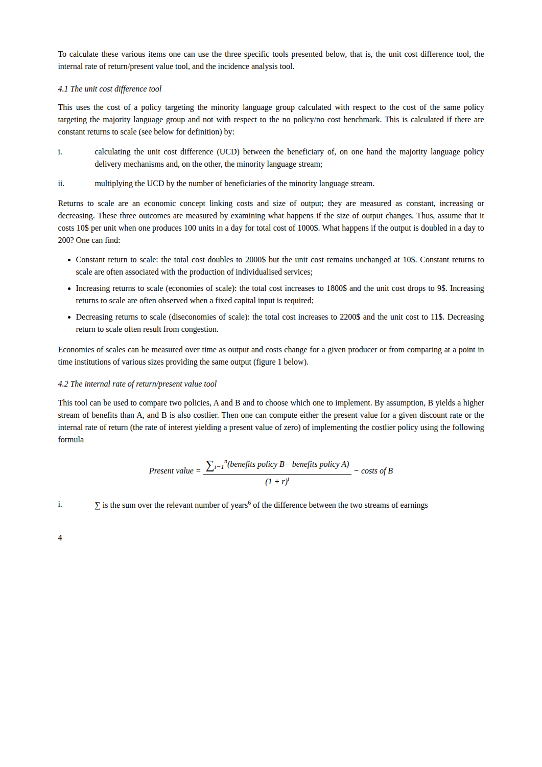To calculate these various items one can use the three specific tools presented below, that is, the unit cost difference tool, the internal rate of return/present value tool, and the incidence analysis tool.
4.1 The unit cost difference tool
This uses the cost of a policy targeting the minority language group calculated with respect to the cost of the same policy targeting the majority language group and not with respect to the no policy/no cost benchmark. This is calculated if there are constant returns to scale (see below for definition) by:
i.
calculating the unit cost difference (UCD) between the beneficiary of, on one hand the majority language policy delivery mechanisms and, on the other, the minority language stream;
ii.
multiplying the UCD by the number of beneficiaries of the minority language stream.
Returns to scale are an economic concept linking costs and size of output; they are measured as constant, increasing or decreasing. These three outcomes are measured by examining what happens if the size of output changes. Thus, assume that it costs 10$ per unit when one produces 100 units in a day for total cost of 1000$. What happens if the output is doubled in a day to 200? One can find:
Constant return to scale: the total cost doubles to 2000$ but the unit cost remains unchanged at 10$. Constant returns to scale are often associated with the production of individualised services;
Increasing returns to scale (economies of scale): the total cost increases to 1800$ and the unit cost drops to 9$. Increasing returns to scale are often observed when a fixed capital input is required;
Decreasing returns to scale (diseconomies of scale): the total cost increases to 2200$ and the unit cost to 11$. Decreasing return to scale often result from congestion.
Economies of scales can be measured over time as output and costs change for a given producer or from comparing at a point in time institutions of various sizes providing the same output (figure 1 below).
4.2 The internal rate of return/present value tool
This tool can be used to compare two policies, A and B and to choose which one to implement. By assumption, B yields a higher stream of benefits than A, and B is also costlier. Then one can compute either the present value for a given discount rate or the internal rate of return (the rate of interest yielding a present value of zero) of implementing the costlier policy using the following formula
Present value = ∑i−1n(benefits policy B− benefits policy A)(1 + r)i − costs of B
i.
∑ is the sum over the relevant number of years6 of the difference between the two streams of earnings
4